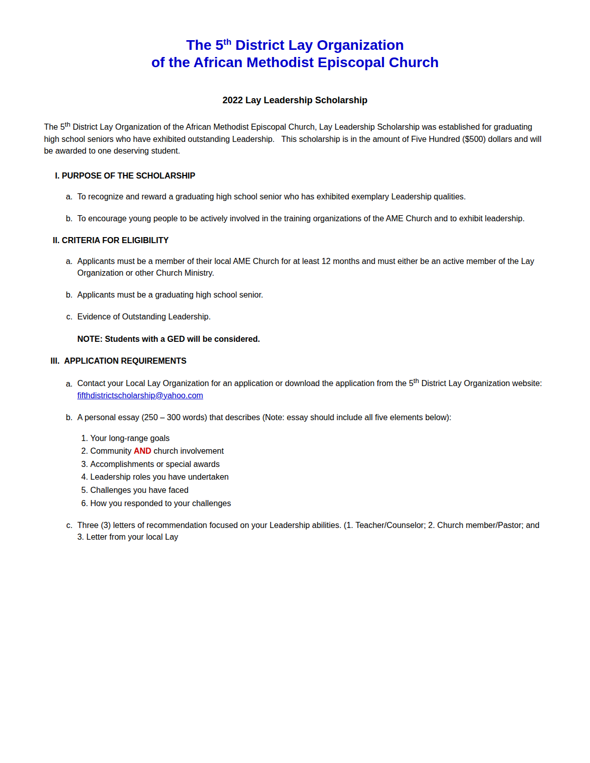The 5th District Lay Organization
of the African Methodist Episcopal Church
2022 Lay Leadership Scholarship
The 5th District Lay Organization of the African Methodist Episcopal Church, Lay Leadership Scholarship was established for graduating high school seniors who have exhibited outstanding Leadership. This scholarship is in the amount of Five Hundred ($500) dollars and will be awarded to one deserving student.
PURPOSE OF THE SCHOLARSHIP
To recognize and reward a graduating high school senior who has exhibited exemplary Leadership qualities.
To encourage young people to be actively involved in the training organizations of the AME Church and to exhibit leadership.
CRITERIA FOR ELIGIBILITY
Applicants must be a member of their local AME Church for at least 12 months and must either be an active member of the Lay Organization or other Church Ministry.
Applicants must be a graduating high school senior.
Evidence of Outstanding Leadership.
NOTE: Students with a GED will be considered.
APPLICATION REQUIREMENTS
Contact your Local Lay Organization for an application or download the application from the 5th District Lay Organization website: fifthdistrictscholarship@yahoo.com
A personal essay (250 – 300 words) that describes (Note: essay should include all five elements below):
Your long-range goals
Community AND church involvement
Accomplishments or special awards
Leadership roles you have undertaken
Challenges you have faced
How you responded to your challenges
Three (3) letters of recommendation focused on your Leadership abilities. (1. Teacher/Counselor; 2. Church member/Pastor; and 3. Letter from your local Lay